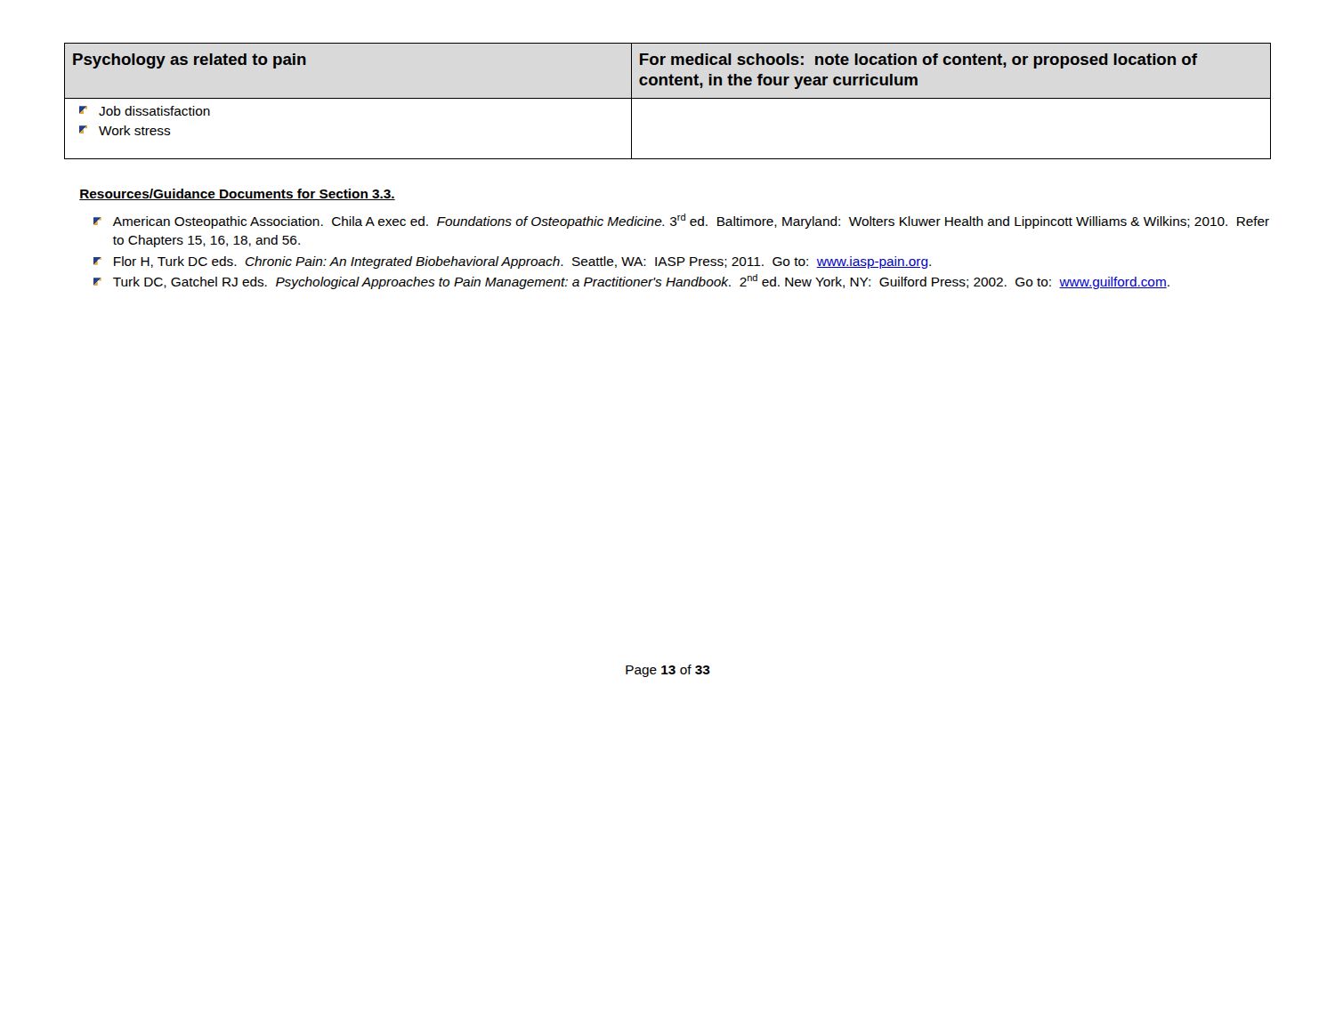| Psychology as related to pain | For medical schools: note location of content, or proposed location of content, in the four year curriculum |
| --- | --- |
| Job dissatisfaction Work stress | |
Resources/Guidance Documents for Section 3.3.
American Osteopathic Association. Chila A exec ed. Foundations of Osteopathic Medicine. 3rd ed. Baltimore, Maryland: Wolters Kluwer Health and Lippincott Williams & Wilkins; 2010. Refer to Chapters 15, 16, 18, and 56.
Flor H, Turk DC eds. Chronic Pain: An Integrated Biobehavioral Approach. Seattle, WA: IASP Press; 2011. Go to: www.iasp-pain.org.
Turk DC, Gatchel RJ eds. Psychological Approaches to Pain Management: a Practitioner's Handbook. 2nd ed. New York, NY: Guilford Press; 2002. Go to: www.guilford.com.
Page 13 of 33